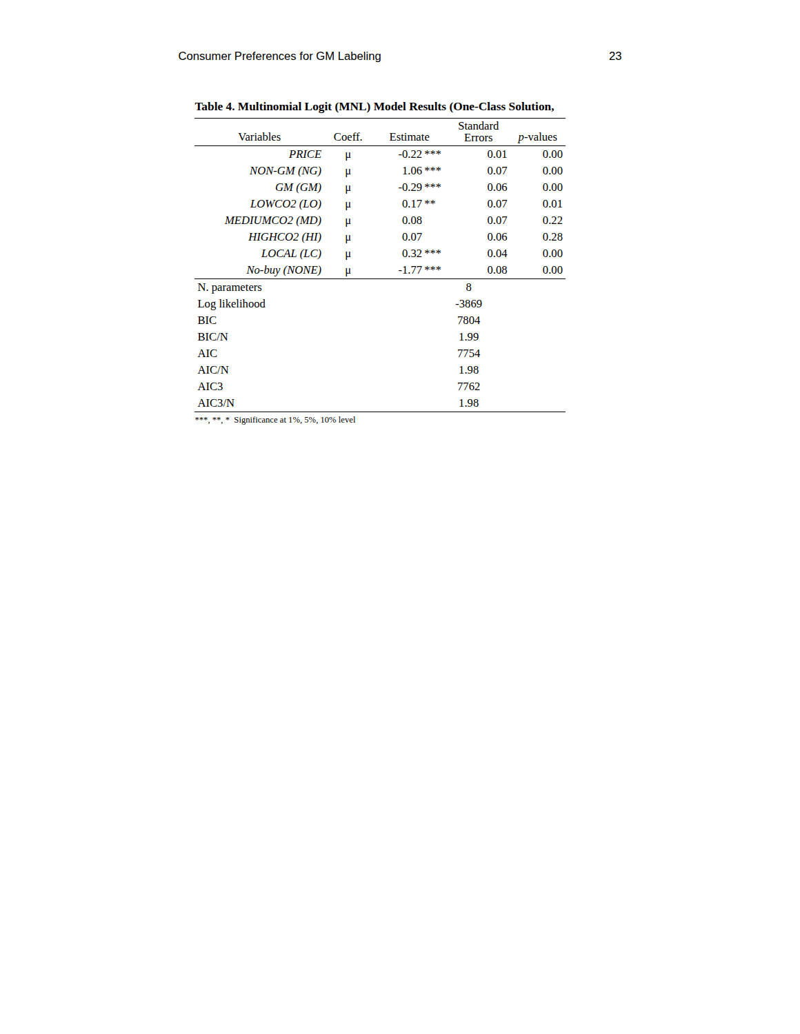Consumer Preferences for GM Labeling
23
Table 4. Multinomial Logit (MNL) Model Results (One-Class Solution,
| Variables | Coeff. | Estimate | Standard Errors | p -values |
| --- | --- | --- | --- | --- |
| PRICE | μ | -0.22 *** | 0.01 | 0.00 |
| NON-GM (NG) | μ | 1.06 *** | 0.07 | 0.00 |
| GM (GM) | μ | -0.29 *** | 0.06 | 0.00 |
| LOWCO2 (LO) | μ | 0.17 ** | 0.07 | 0.01 |
| MEDIUMCO2 (MD) | μ | 0.08 | 0.07 | 0.22 |
| HIGHCO2 (HI) | μ | 0.07 | 0.06 | 0.28 |
| LOCAL (LC) | μ | 0.32 *** | 0.04 | 0.00 |
| No-buy (NONE) | μ | -1.77 *** | 0.08 | 0.00 |
| N. parameters | 8 |
| Log likelihood | -3869 |
| BIC | 7804 |
| BIC/N | 1.99 |
| AIC | 7754 |
| AIC/N | 1.98 |
| AIC3 | 7762 |
| AIC3/N | 1.98 |
***, **, * Significance at 1%, 5%, 10% level